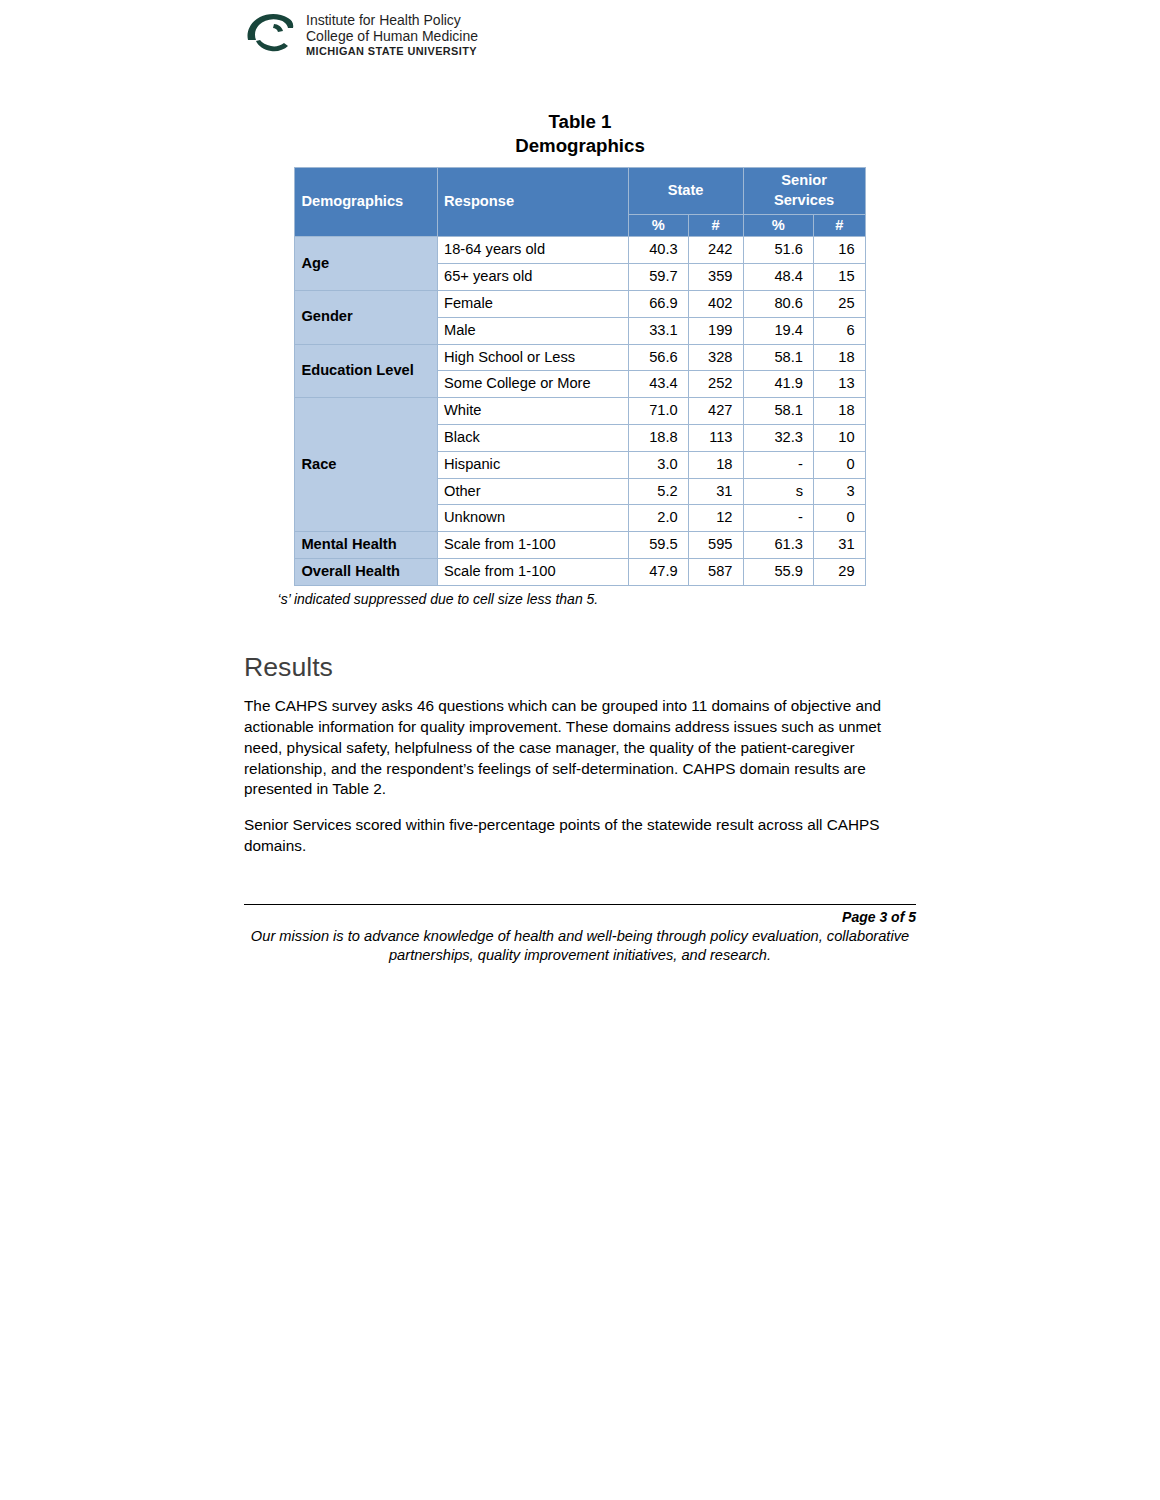Institute for Health Policy
College of Human Medicine
MICHIGAN STATE UNIVERSITY
Table 1 Demographics
| Demographics | Response | State | Senior Services |
| --- | --- | --- | --- |
| % | # | % | # |
| Age | 18-64 years old | 40.3 | 242 | 51.6 | 16 |
| 65+ years old | 59.7 | 359 | 48.4 | 15 |
| Gender | Female | 66.9 | 402 | 80.6 | 25 |
| Male | 33.1 | 199 | 19.4 | 6 |
| Education Level | High School or Less | 56.6 | 328 | 58.1 | 18 |
| Some College or More | 43.4 | 252 | 41.9 | 13 |
| Race | White | 71.0 | 427 | 58.1 | 18 |
| Black | 18.8 | 113 | 32.3 | 10 |
| Hispanic | 3.0 | 18 | - | 0 |
| Other | 5.2 | 31 | s | 3 |
| Unknown | 2.0 | 12 | - | 0 |
| Mental Health | Scale from 1-100 | 59.5 | 595 | 61.3 | 31 |
| Overall Health | Scale from 1-100 | 47.9 | 587 | 55.9 | 29 |
‘s’ indicated suppressed due to cell size less than 5.
Results
The CAHPS survey asks 46 questions which can be grouped into 11 domains of objective and actionable information for quality improvement. These domains address issues such as unmet need, physical safety, helpfulness of the case manager, the quality of the patient-caregiver relationship, and the respondent’s feelings of self-determination. CAHPS domain results are presented in Table 2.
Senior Services scored within five-percentage points of the statewide result across all CAHPS domains.
Page 3 of 5
Our mission is to advance knowledge of health and well-being through policy evaluation, collaborative
partnerships, quality improvement initiatives, and research.